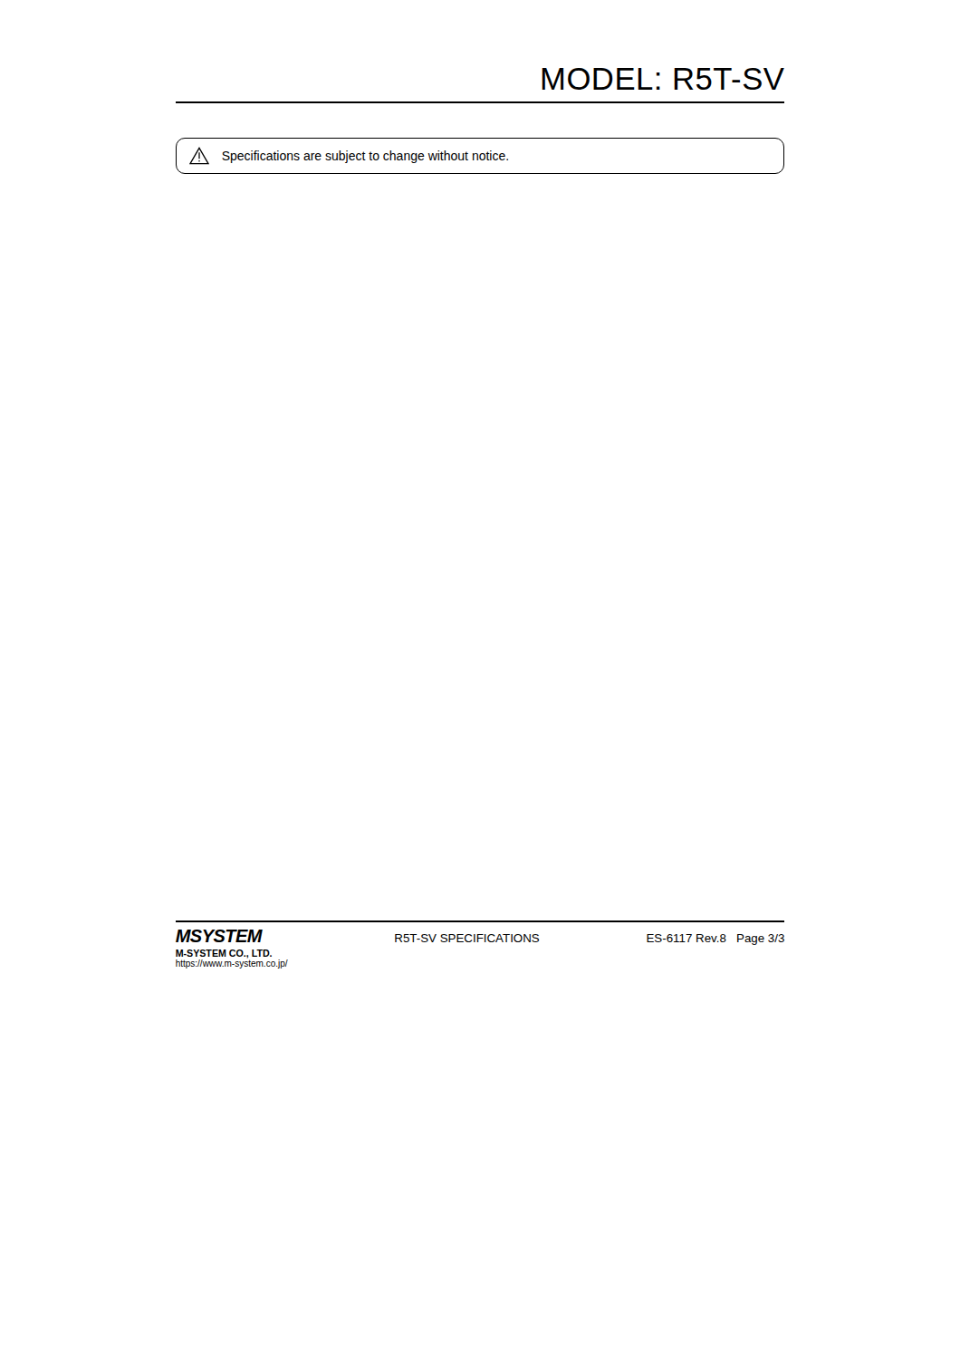MODEL: R5T-SV
Specifications are subject to change without notice.
MSYSTEM
M-SYSTEM CO., LTD.
https://www.m-system.co.jp/
R5T-SV SPECIFICATIONS
ES-6117 Rev.8 Page 3/3